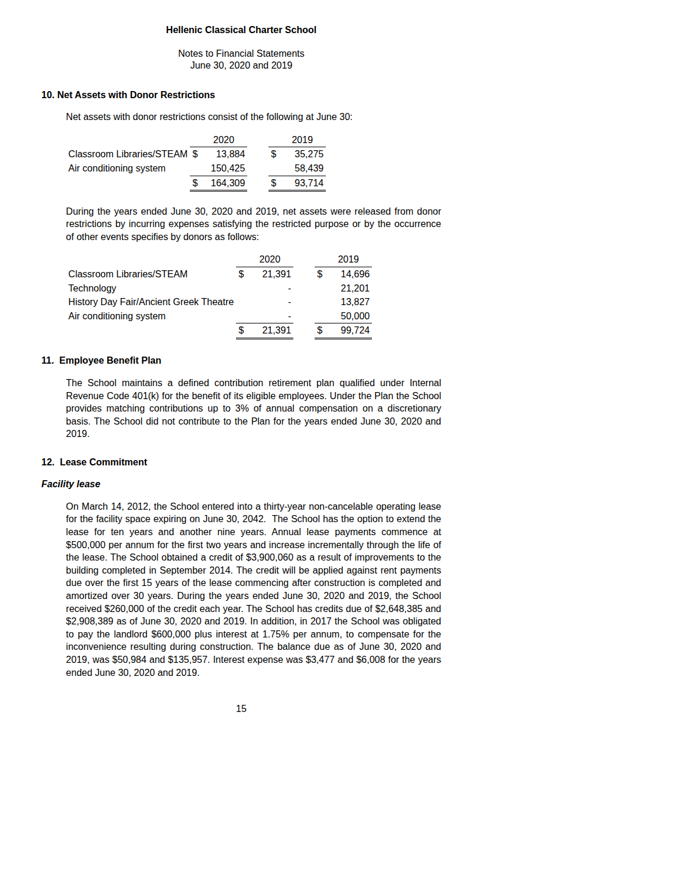Hellenic Classical Charter School
Notes to Financial Statements
June 30, 2020 and 2019
10. Net Assets with Donor Restrictions
Net assets with donor restrictions consist of the following at June 30:
| | | 2020 | | | 2019 |
| Classroom Libraries/STEAM | $ | 13,884 | | $ | 35,275 |
| Air conditioning system | | 150,425 | | | 58,439 |
| | $ | 164,309 | | $ | 93,714 |
During the years ended June 30, 2020 and 2019, net assets were released from donor restrictions by incurring expenses satisfying the restricted purpose or by the occurrence of other events specifies by donors as follows:
| | | 2020 | | | 2019 |
| Classroom Libraries/STEAM | $ | 21,391 | | $ | 14,696 |
| Technology | | - | | | 21,201 |
| History Day Fair/Ancient Greek Theatre | | - | | | 13,827 |
| Air conditioning system | | - | | | 50,000 |
| | $ | 21,391 | | $ | 99,724 |
11. Employee Benefit Plan
The School maintains a defined contribution retirement plan qualified under Internal Revenue Code 401(k) for the benefit of its eligible employees. Under the Plan the School provides matching contributions up to 3% of annual compensation on a discretionary basis. The School did not contribute to the Plan for the years ended June 30, 2020 and 2019.
12. Lease Commitment
Facility lease
On March 14, 2012, the School entered into a thirty-year non-cancelable operating lease for the facility space expiring on June 30, 2042. The School has the option to extend the lease for ten years and another nine years. Annual lease payments commence at $500,000 per annum for the first two years and increase incrementally through the life of the lease. The School obtained a credit of $3,900,060 as a result of improvements to the building completed in September 2014. The credit will be applied against rent payments due over the first 15 years of the lease commencing after construction is completed and amortized over 30 years. During the years ended June 30, 2020 and 2019, the School received $260,000 of the credit each year. The School has credits due of $2,648,385 and $2,908,389 as of June 30, 2020 and 2019. In addition, in 2017 the School was obligated to pay the landlord $600,000 plus interest at 1.75% per annum, to compensate for the inconvenience resulting during construction. The balance due as of June 30, 2020 and 2019, was $50,984 and $135,957. Interest expense was $3,477 and $6,008 for the years ended June 30, 2020 and 2019.
15